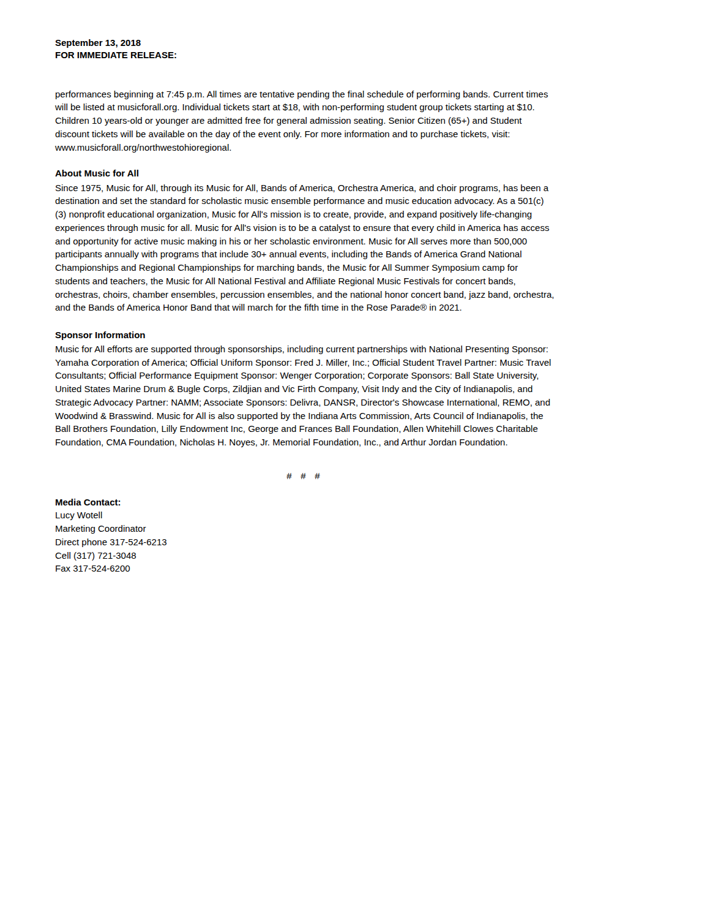September 13, 2018
FOR IMMEDIATE RELEASE:
performances beginning at 7:45 p.m. All times are tentative pending the final schedule of performing bands. Current times will be listed at musicforall.org. Individual tickets start at $18, with non-performing student group tickets starting at $10. Children 10 years-old or younger are admitted free for general admission seating. Senior Citizen (65+) and Student discount tickets will be available on the day of the event only. For more information and to purchase tickets, visit: www.musicforall.org/northwestohioregional.
About Music for All
Since 1975, Music for All, through its Music for All, Bands of America, Orchestra America, and choir programs, has been a destination and set the standard for scholastic music ensemble performance and music education advocacy. As a 501(c)(3) nonprofit educational organization, Music for All's mission is to create, provide, and expand positively life-changing experiences through music for all. Music for All's vision is to be a catalyst to ensure that every child in America has access and opportunity for active music making in his or her scholastic environment. Music for All serves more than 500,000 participants annually with programs that include 30+ annual events, including the Bands of America Grand National Championships and Regional Championships for marching bands, the Music for All Summer Symposium camp for students and teachers, the Music for All National Festival and Affiliate Regional Music Festivals for concert bands, orchestras, choirs, chamber ensembles, percussion ensembles, and the national honor concert band, jazz band, orchestra, and the Bands of America Honor Band that will march for the fifth time in the Rose Parade® in 2021.
Sponsor Information
Music for All efforts are supported through sponsorships, including current partnerships with National Presenting Sponsor: Yamaha Corporation of America; Official Uniform Sponsor: Fred J. Miller, Inc.; Official Student Travel Partner: Music Travel Consultants; Official Performance Equipment Sponsor: Wenger Corporation; Corporate Sponsors: Ball State University, United States Marine Drum & Bugle Corps, Zildjian and Vic Firth Company, Visit Indy and the City of Indianapolis, and Strategic Advocacy Partner: NAMM; Associate Sponsors: Delivra, DANSR, Director's Showcase International, REMO, and Woodwind & Brasswind. Music for All is also supported by the Indiana Arts Commission, Arts Council of Indianapolis, the Ball Brothers Foundation, Lilly Endowment Inc, George and Frances Ball Foundation, Allen Whitehill Clowes Charitable Foundation, CMA Foundation, Nicholas H. Noyes, Jr. Memorial Foundation, Inc., and Arthur Jordan Foundation.
# # #
Media Contact:
Lucy Wotell
Marketing Coordinator
Direct phone 317-524-6213
Cell (317) 721-3048
Fax 317-524-6200